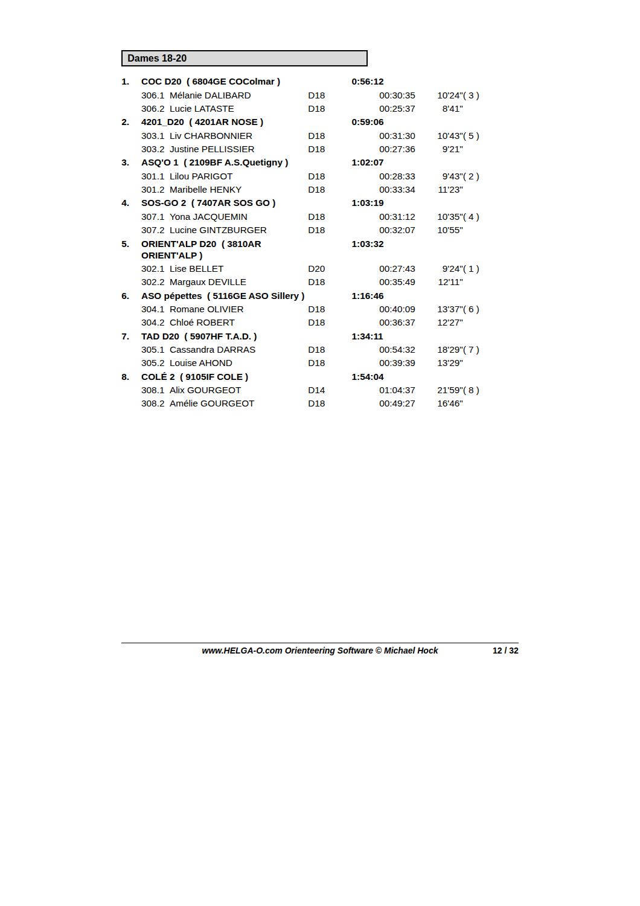Dames 18-20
| 1. | COC D20 ( 6804GE COColmar ) | | 0:56:12 | | |
| | 306.1 Mélanie DALIBARD | D18 | 00:30:35 | 10'24" | ( 3 ) |
| | 306.2 Lucie LATASTE | D18 | 00:25:37 | 8'41" | |
| 2. | 4201_D20 ( 4201AR NOSE ) | | 0:59:06 | | |
| | 303.1 Liv CHARBONNIER | D18 | 00:31:30 | 10'43" | ( 5 ) |
| | 303.2 Justine PELLISSIER | D18 | 00:27:36 | 9'21" | |
| 3. | ASQ'O 1 ( 2109BF A.S.Quetigny ) | | 1:02:07 | | |
| | 301.1 Lilou PARIGOT | D18 | 00:28:33 | 9'43" | ( 2 ) |
| | 301.2 Maribelle HENKY | D18 | 00:33:34 | 11'23" | |
| 4. | SOS-GO 2 ( 7407AR SOS GO ) | | 1:03:19 | | |
| | 307.1 Yona JACQUEMIN | D18 | 00:31:12 | 10'35" | ( 4 ) |
| | 307.2 Lucine GINTZBURGER | D18 | 00:32:07 | 10'55" | |
| 5. | ORIENT'ALP D20 ( 3810AR ORIENT'ALP ) | | 1:03:32 | | |
| | 302.1 Lise BELLET | D20 | 00:27:43 | 9'24" | ( 1 ) |
| | 302.2 Margaux DEVILLE | D18 | 00:35:49 | 12'11" | |
| 6. | ASO pépettes ( 5116GE ASO Sillery ) | | 1:16:46 | | |
| | 304.1 Romane OLIVIER | D18 | 00:40:09 | 13'37" | ( 6 ) |
| | 304.2 Chloé ROBERT | D18 | 00:36:37 | 12'27" | |
| 7. | TAD D20 ( 5907HF T.A.D. ) | | 1:34:11 | | |
| | 305.1 Cassandra DARRAS | D18 | 00:54:32 | 18'29" | ( 7 ) |
| | 305.2 Louise AHOND | D18 | 00:39:39 | 13'29" | |
| 8. | COLÉ 2 ( 9105IF COLE ) | | 1:54:04 | | |
| | 308.1 Alix GOURGEOT | D14 | 01:04:37 | 21'59" | ( 8 ) |
| | 308.2 Amélie GOURGEOT | D18 | 00:49:27 | 16'46" | |
www.HELGA-O.com Orienteering Software © Michael Hock
12 / 32